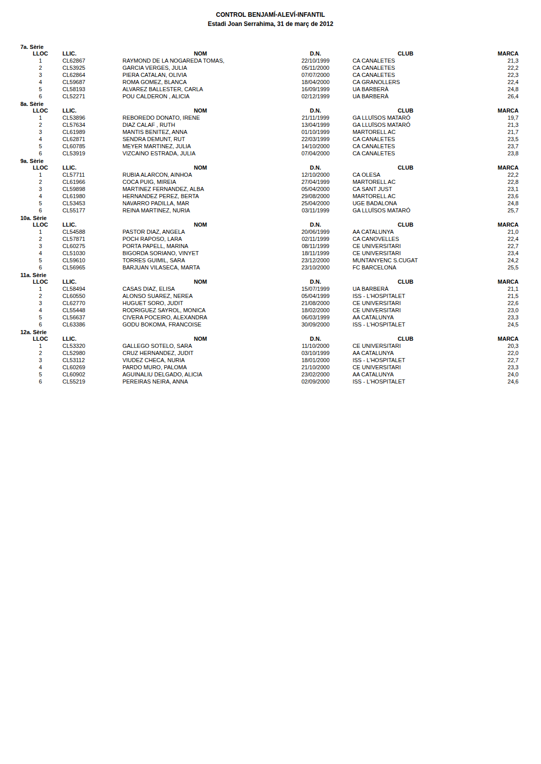CONTROL BENJAMÍ-ALEVÍ-INFANTIL
Estadi Joan Serrahima, 31 de març de 2012
7a. Sèrie
| LLOC | LLIC. | NOM | D.N. | CLUB | MARCA |
| --- | --- | --- | --- | --- | --- |
| 1 | CL62867 | RAYMOND DE LA NOGAREDA TOMAS, | 22/10/1999 | CA CANALETES | 21,3 |
| 2 | CL53925 | GARCIA VERGES, JULIA | 05/11/2000 | CA CANALETES | 22,2 |
| 3 | CL62864 | PIERA CATALAN, OLIVIA | 07/07/2000 | CA CANALETES | 22,3 |
| 4 | CL59687 | ROMA GOMEZ, BLANCA | 18/04/2000 | CA GRANOLLERS | 22,4 |
| 5 | CL58193 | ALVAREZ BALLESTER, CARLA | 16/09/1999 | UA BARBERÀ | 24,8 |
| 6 | CL52271 | POU CALDERON , ALICIA | 02/12/1999 | UA BARBERÀ | 26,4 |
8a. Sèrie
| LLOC | LLIC. | NOM | D.N. | CLUB | MARCA |
| --- | --- | --- | --- | --- | --- |
| 1 | CL53896 | REBOREDO DONATO, IRENE | 21/11/1999 | GA LLUÏSOS MATARÓ | 19,7 |
| 2 | CL57634 | DIAZ CALAF , RUTH | 13/04/1999 | GA LLUÏSOS MATARÓ | 21,3 |
| 3 | CL61989 | MANTIS BENITEZ, ANNA | 01/10/1999 | MARTORELL AC | 21,7 |
| 4 | CL62871 | SENDRA DEMUNT, RUT | 22/03/1999 | CA CANALETES | 23,5 |
| 5 | CL60785 | MEYER MARTINEZ, JULIA | 14/10/2000 | CA CANALETES | 23,7 |
| 6 | CL53919 | VIZCAINO ESTRADA, JULIA | 07/04/2000 | CA CANALETES | 23,8 |
9a. Sèrie
| LLOC | LLIC. | NOM | D.N. | CLUB | MARCA |
| --- | --- | --- | --- | --- | --- |
| 1 | CL57711 | RUBIA ALARCON, AINHOA | 12/10/2000 | CA OLESA | 22,2 |
| 2 | CL61966 | COCA PUIG, MIREIA | 27/04/1999 | MARTORELL AC | 22,8 |
| 3 | CL59898 | MARTINEZ FERNANDEZ, ALBA | 05/04/2000 | CA SANT JUST | 23,1 |
| 4 | CL61980 | HERNANDEZ PEREZ, BERTA | 29/08/2000 | MARTORELL AC | 23,6 |
| 5 | CL53453 | NAVARRO PADILLA, MAR | 25/04/2000 | UGE BADALONA | 24,8 |
| 6 | CL55177 | REINA MARTINEZ, NURIA | 03/11/1999 | GA LLUÏSOS MATARÓ | 25,7 |
10a. Sèrie
| LLOC | LLIC. | NOM | D.N. | CLUB | MARCA |
| --- | --- | --- | --- | --- | --- |
| 1 | CL54588 | PASTOR DIAZ, ANGELA | 20/06/1999 | AA CATALUNYA | 21,0 |
| 2 | CL57871 | POCH RAPOSO, LARA | 02/11/1999 | CA CANOVELLES | 22,4 |
| 3 | CL60275 | PORTA PAPELL, MARINA | 08/11/1999 | CE UNIVERSITARI | 22,7 |
| 4 | CL51030 | BIGORDA SORIANO, VINYET | 18/11/1999 | CE UNIVERSITARI | 23,4 |
| 5 | CL59610 | TORRES GUIMIL, SARA | 23/12/2000 | MUNTANYENC S.CUGAT | 24,2 |
| 6 | CL56965 | BARJUAN VILASECA, MARTA | 23/10/2000 | FC BARCELONA | 25,5 |
11a. Sèrie
| LLOC | LLIC. | NOM | D.N. | CLUB | MARCA |
| --- | --- | --- | --- | --- | --- |
| 1 | CL58494 | CASAS DIAZ, ELISA | 15/07/1999 | UA BARBERÀ | 21,1 |
| 2 | CL60550 | ALONSO SUAREZ, NEREA | 05/04/1999 | ISS - L'HOSPITALET | 21,5 |
| 3 | CL62770 | HUGUET SORO, JUDIT | 21/08/2000 | CE UNIVERSITARI | 22,6 |
| 4 | CL55448 | RODRIGUEZ SAYROL, MONICA | 18/02/2000 | CE UNIVERSITARI | 23,0 |
| 5 | CL56637 | CIVERA POCEIRO, ALEXANDRA | 06/03/1999 | AA CATALUNYA | 23,3 |
| 6 | CL63386 | GODU BOKOMA, FRANCOISE | 30/09/2000 | ISS - L'HOSPITALET | 24,5 |
12a. Sèrie
| LLOC | LLIC. | NOM | D.N. | CLUB | MARCA |
| --- | --- | --- | --- | --- | --- |
| 1 | CL53320 | GALLEGO SOTELO, SARA | 11/10/2000 | CE UNIVERSITARI | 20,3 |
| 2 | CL52980 | CRUZ HERNANDEZ, JUDIT | 03/10/1999 | AA CATALUNYA | 22,0 |
| 3 | CL53112 | VIUDEZ CHECA, NURIA | 18/01/2000 | ISS - L'HOSPITALET | 22,7 |
| 4 | CL60269 | PARDO MURO, PALOMA | 21/10/2000 | CE UNIVERSITARI | 23,3 |
| 5 | CL60902 | AGUINALIU DELGADO, ALICIA | 23/02/2000 | AA CATALUNYA | 24,0 |
| 6 | CL55219 | PEREIRAS NEIRA, ANNA | 02/09/2000 | ISS - L'HOSPITALET | 24,6 |